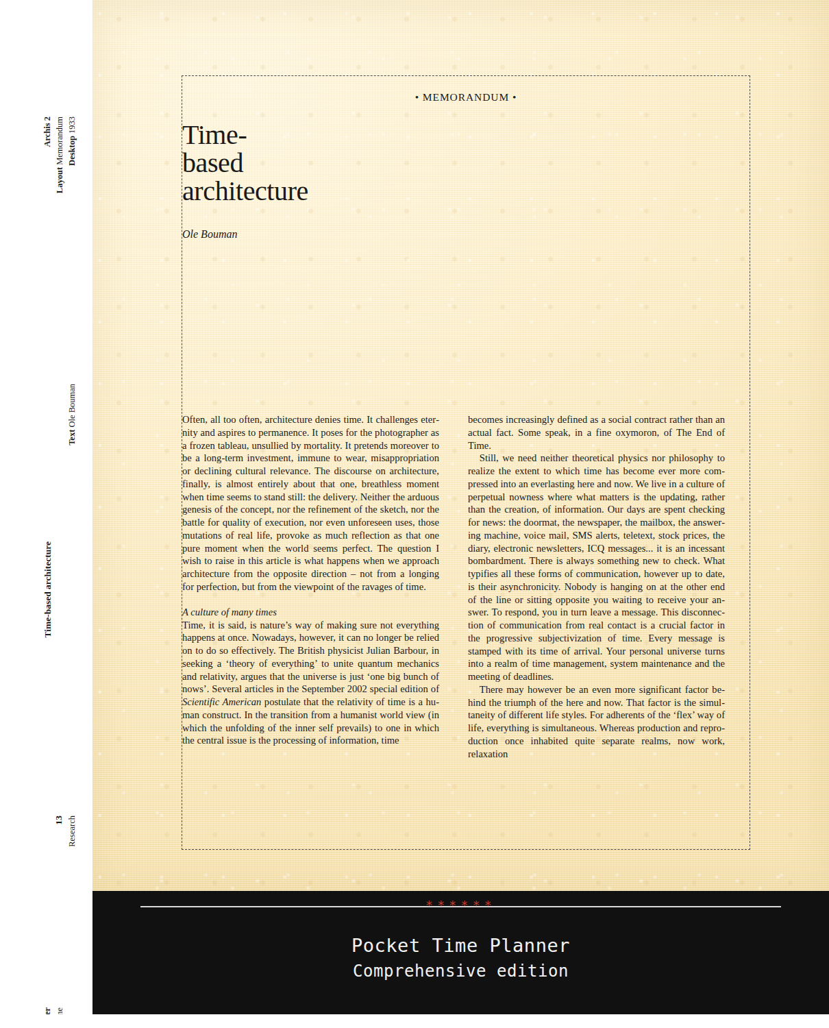Archis 2
Layout Memorandum
Desktop 1933
Text Ole Bouman
Time-based architecture
13
Research
Flyer
Pocket Time
Planner
• Memorandum •
Time-
based
architecture
Ole Bouman
Often, all too often, architecture denies time. It challenges eternity and aspires to permanence. It poses for the photographer as a frozen tableau, unsullied by mortality. It pretends moreover to be a long-term investment, immune to wear, misappropriation or declining cultural relevance. The discourse on architecture, finally, is almost entirely about that one, breathless moment when time seems to stand still: the delivery. Neither the arduous genesis of the concept, nor the refinement of the sketch, nor the battle for quality of execution, nor even unforeseen uses, those mutations of real life, provoke as much reflection as that one pure moment when the world seems perfect. The question I wish to raise in this article is what happens when we approach architecture from the opposite direction – not from a longing for perfection, but from the viewpoint of the ravages of time.
A culture of many times
Time, it is said, is nature’s way of making sure not everything happens at once. Nowadays, however, it can no longer be relied on to do so effectively. The British physicist Julian Barbour, in seeking a ‘theory of everything’ to unite quantum mechanics and relativity, argues that the universe is just ‘one big bunch of nows’. Several articles in the September 2002 special edition of Scientific American postulate that the relativity of time is a human construct. In the transition from a humanist world view (in which the unfolding of the inner self prevails) to one in which the central issue is the processing of information, time
becomes increasingly defined as a social contract rather than an actual fact. Some speak, in a fine oxymoron, of The End of Time.
Still, we need neither theoretical physics nor philosophy to realize the extent to which time has become ever more compressed into an everlasting here and now. We live in a culture of perpetual nowness where what matters is the updating, rather than the creation, of information. Our days are spent checking for news: the doormat, the newspaper, the mailbox, the answering machine, voice mail, SMS alerts, teletext, stock prices, the diary, electronic newsletters, ICQ messages... it is an incessant bombardment. There is always something new to check. What typifies all these forms of communication, however up to date, is their asynchronicity. Nobody is hanging on at the other end of the line or sitting opposite you waiting to receive your answer. To respond, you in turn leave a message. This disconnection of communication from real contact is a crucial factor in the progressive subjectivization of time. Every message is stamped with its time of arrival. Your personal universe turns into a realm of time management, system maintenance and the meeting of deadlines.
There may however be an even more significant factor behind the triumph of the here and now. That factor is the simultaneity of different life styles. For adherents of the ‘flex’ way of life, everything is simultaneous. Whereas production and reproduction once inhabited quite separate realms, now work, relaxation
******
Pocket Time Planner
Comprehensive edition